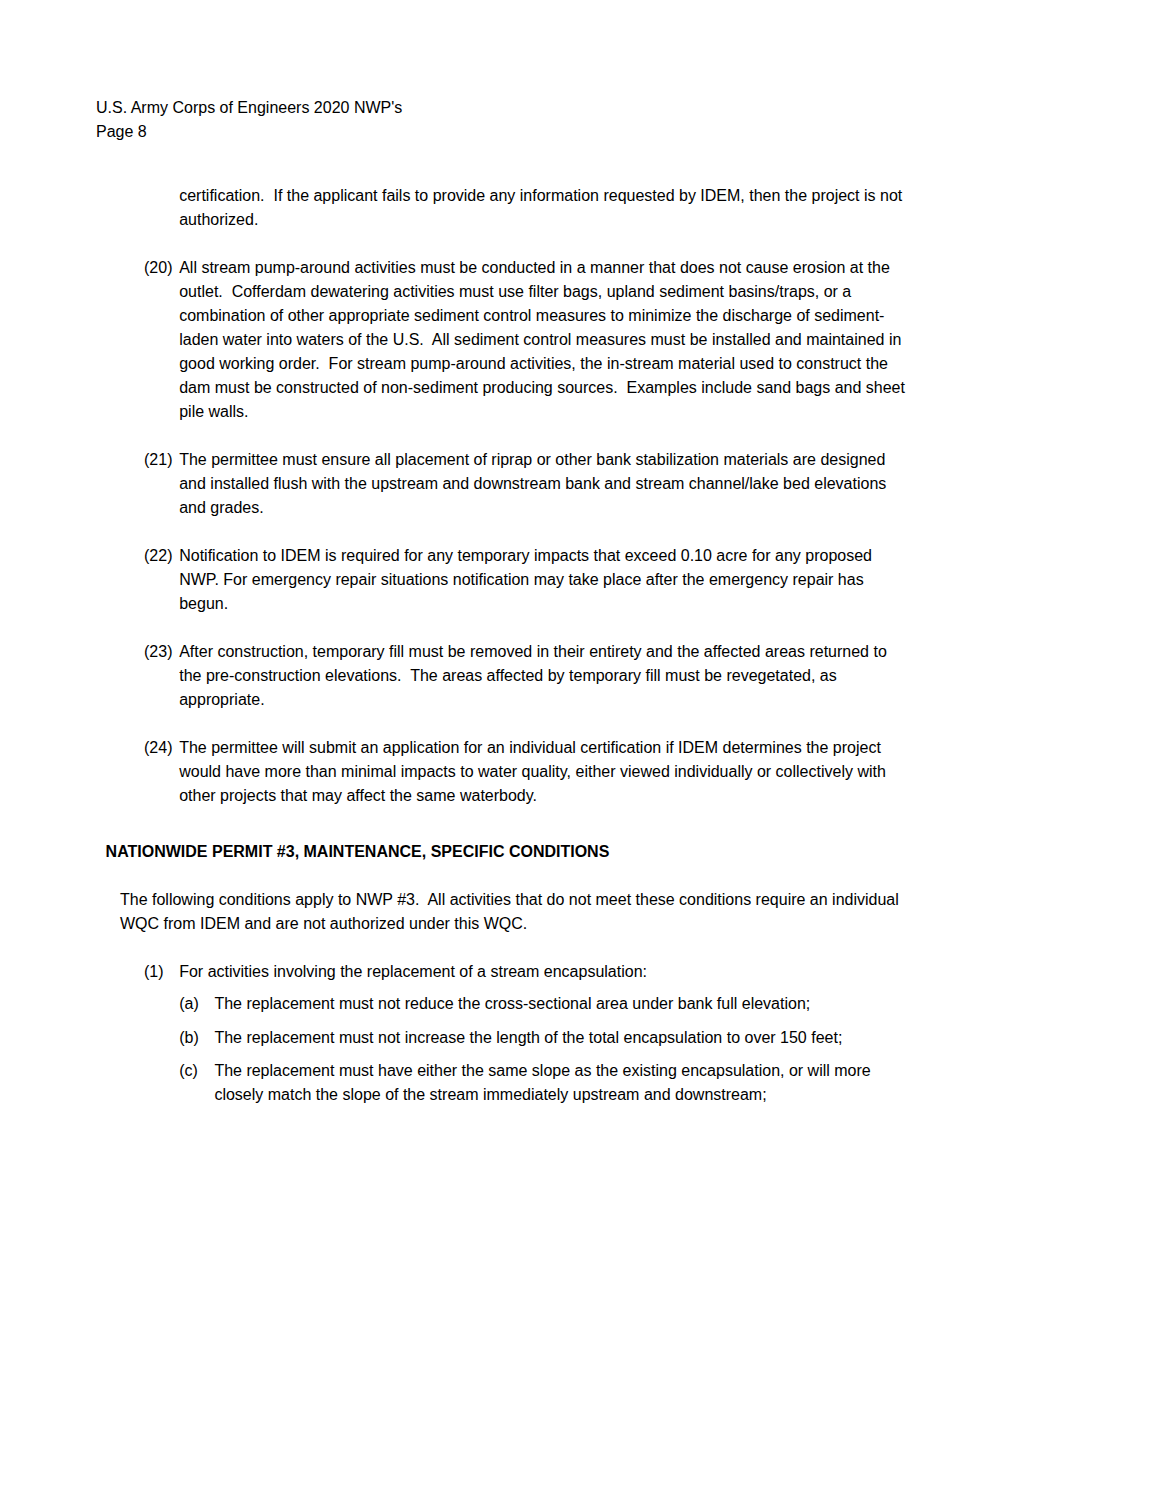U.S. Army Corps of Engineers 2020 NWP's
Page 8
certification. If the applicant fails to provide any information requested by IDEM, then the project is not authorized.
(20)
All stream pump-around activities must be conducted in a manner that does not cause erosion at the outlet. Cofferdam dewatering activities must use filter bags, upland sediment basins/traps, or a combination of other appropriate sediment control measures to minimize the discharge of sediment-laden water into waters of the U.S. All sediment control measures must be installed and maintained in good working order. For stream pump-around activities, the in-stream material used to construct the dam must be constructed of non-sediment producing sources. Examples include sand bags and sheet pile walls.
(21)
The permittee must ensure all placement of riprap or other bank stabilization materials are designed and installed flush with the upstream and downstream bank and stream channel/lake bed elevations and grades.
(22)
Notification to IDEM is required for any temporary impacts that exceed 0.10 acre for any proposed NWP. For emergency repair situations notification may take place after the emergency repair has begun.
(23)
After construction, temporary fill must be removed in their entirety and the affected areas returned to the pre-construction elevations. The areas affected by temporary fill must be revegetated, as appropriate.
(24)
The permittee will submit an application for an individual certification if IDEM determines the project would have more than minimal impacts to water quality, either viewed individually or collectively with other projects that may affect the same waterbody.
NATIONWIDE PERMIT #3, MAINTENANCE, SPECIFIC CONDITIONS
The following conditions apply to NWP #3. All activities that do not meet these conditions require an individual WQC from IDEM and are not authorized under this WQC.
(1)
For activities involving the replacement of a stream encapsulation:
(a) The replacement must not reduce the cross-sectional area under bank full elevation;
(b) The replacement must not increase the length of the total encapsulation to over 150 feet;
(c) The replacement must have either the same slope as the existing encapsulation, or will more closely match the slope of the stream immediately upstream and downstream;